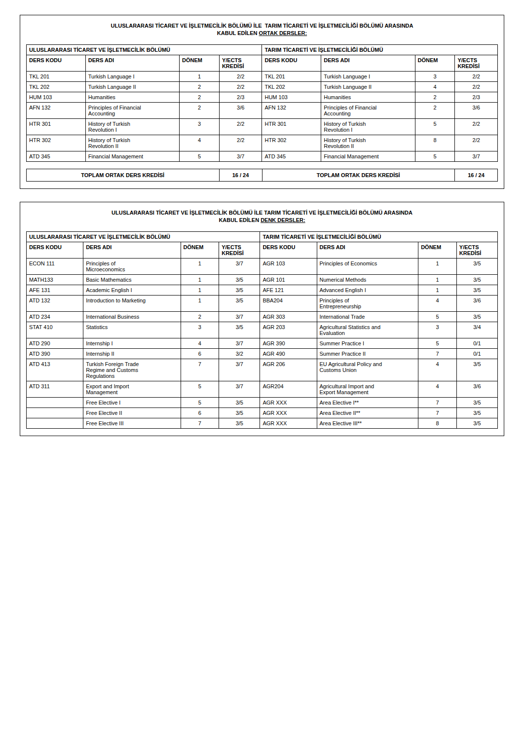ULUSLARARASI TİCARET VE İŞLETMECİLİK BÖLÜMÜ İLE TARIM TİCARETİ VE İŞLETMECİLİĞİ BÖLÜMÜ ARASINDA
KABUL EDİLEN ORTAK DERSLER:
| ULUSLARARASI TİCARET VE İŞLETMECİLİK BÖLÜMÜ | TARIM TİCARETİ VE İŞLETMECİLİĞİ BÖLÜMÜ |
| --- | --- |
| DERS KODU | DERS ADI | DÖNEM | Y/ECTS KREDİSİ | DERS KODU | DERS ADI | DÖNEM | Y/ECTS KREDİSİ |
| TKL 201 | Turkish Language I | 1 | 2/2 | TKL 201 | Turkish Language I | 3 | 2/2 |
| TKL 202 | Turkish Language II | 2 | 2/2 | TKL 202 | Turkish Language II | 4 | 2/2 |
| HUM 103 | Humanities | 2 | 2/3 | HUM 103 | Humanities | 2 | 2/3 |
| AFN 132 | Principles of Financial Accounting | 2 | 3/6 | AFN 132 | Principles of Financial Accounting | 2 | 3/6 |
| HTR 301 | History of Turkish Revolution I | 3 | 2/2 | HTR 301 | History of Turkish Revolution I | 5 | 2/2 |
| HTR 302 | History of Turkish Revolution II | 4 | 2/2 | HTR 302 | History of Turkish Revolution II | 8 | 2/2 |
| ATD 345 | Financial Management | 5 | 3/7 | ATD 345 | Financial Management | 5 | 3/7 |
| TOPLAM ORTAK DERS KREDİSİ | 16 / 24 | TOPLAM ORTAK DERS KREDİSİ | 16 / 24 |
ULUSLARARASI TİCARET VE İŞLETMECİLİK BÖLÜMÜ İLE TARIM TİCARETİ VE İŞLETMECİLİĞİ BÖLÜMÜ ARASINDA
KABUL EDİLEN DENK DERSLER:
| ULUSLARARASI TİCARET VE İŞLETMECİLİK BÖLÜMÜ | TARIM TİCARETİ VE İŞLETMECİLİĞİ BÖLÜMÜ |
| --- | --- |
| DERS KODU | DERS ADI | DÖNEM | Y/ECTS KREDİSİ | DERS KODU | DERS ADI | DÖNEM | Y/ECTS KREDİSİ |
| ECON 111 | Principles of Microeconomics | 1 | 3/7 | AGR 103 | Principles of Economics | 1 | 3/5 |
| MATH133 | Basic Mathematics | 1 | 3/5 | AGR 101 | Numerical Methods | 1 | 3/5 |
| AFE 131 | Academic English I | 1 | 3/5 | AFE 121 | Advanced English I | 1 | 3/5 |
| ATD 132 | Introduction to Marketing | 1 | 3/5 | BBA204 | Principles of Entrepreneurship | 4 | 3/6 |
| ATD 234 | International Business | 2 | 3/7 | AGR 303 | International Trade | 5 | 3/5 |
| STAT 410 | Statistics | 3 | 3/5 | AGR 203 | Agricultural Statistics and Evaluation | 3 | 3/4 |
| ATD 290 | Internship I | 4 | 3/7 | AGR 390 | Summer Practice I | 5 | 0/1 |
| ATD 390 | Internship II | 6 | 3/2 | AGR 490 | Summer Practice II | 7 | 0/1 |
| ATD 413 | Turkish Foreign Trade Regime and Customs Regulations | 7 | 3/7 | AGR 206 | EU Agricultural Policy and Customs Union | 4 | 3/5 |
| ATD 311 | Export and Import Management | 5 | 3/7 | AGR204 | Agricultural Import and Export Management | 4 | 3/6 |
| | Free Elective I | 5 | 3/5 | AGR XXX | Area Elective I** | 7 | 3/5 |
| | Free Elective II | 6 | 3/5 | AGR XXX | Area Elective II** | 7 | 3/5 |
| | Free Elective III | 7 | 3/5 | AGR XXX | Area Elective III** | 8 | 3/5 |